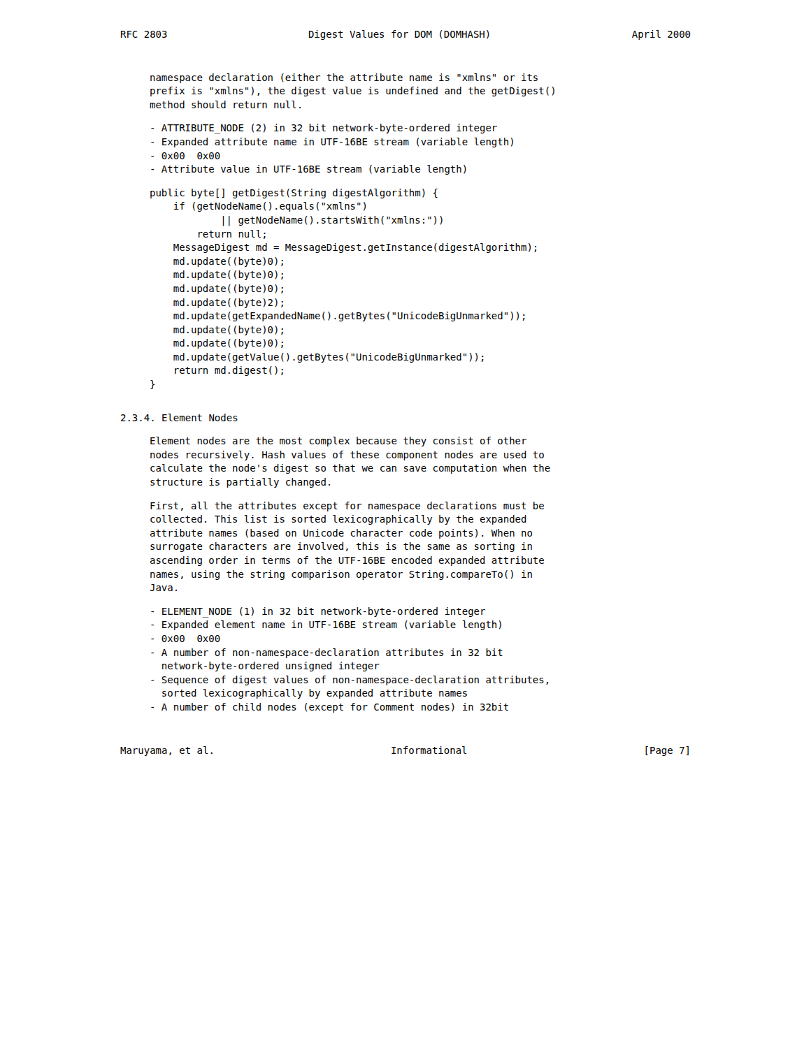RFC 2803 Digest Values for DOM (DOMHASH) April 2000
namespace declaration (either the attribute name is "xmlns" or its prefix is "xmlns"), the digest value is undefined and the getDigest() method should return null.
- ATTRIBUTE_NODE (2) in 32 bit network-byte-ordered integer
- Expanded attribute name in UTF-16BE stream (variable length)
- 0x00 0x00
- Attribute value in UTF-16BE stream (variable length)
public byte[] getDigest(String digestAlgorithm) {
    if (getNodeName().equals("xmlns")
            || getNodeName().startsWith("xmlns:"))
        return null;
    MessageDigest md = MessageDigest.getInstance(digestAlgorithm);
    md.update((byte)0);
    md.update((byte)0);
    md.update((byte)0);
    md.update((byte)2);
    md.update(getExpandedName().getBytes("UnicodeBigUnmarked"));
    md.update((byte)0);
    md.update((byte)0);
    md.update(getValue().getBytes("UnicodeBigUnmarked"));
    return md.digest();
}
2.3.4. Element Nodes
Element nodes are the most complex because they consist of other nodes recursively. Hash values of these component nodes are used to calculate the node's digest so that we can save computation when the structure is partially changed.
First, all the attributes except for namespace declarations must be collected. This list is sorted lexicographically by the expanded attribute names (based on Unicode character code points). When no surrogate characters are involved, this is the same as sorting in ascending order in terms of the UTF-16BE encoded expanded attribute names, using the string comparison operator String.compareTo() in Java.
- ELEMENT_NODE (1) in 32 bit network-byte-ordered integer
- Expanded element name in UTF-16BE stream (variable length)
- 0x00 0x00
- A number of non-namespace-declaration attributes in 32 bit network-byte-ordered unsigned integer
- Sequence of digest values of non-namespace-declaration attributes, sorted lexicographically by expanded attribute names
- A number of child nodes (except for Comment nodes) in 32bit
Maruyama, et al. Informational [Page 7]